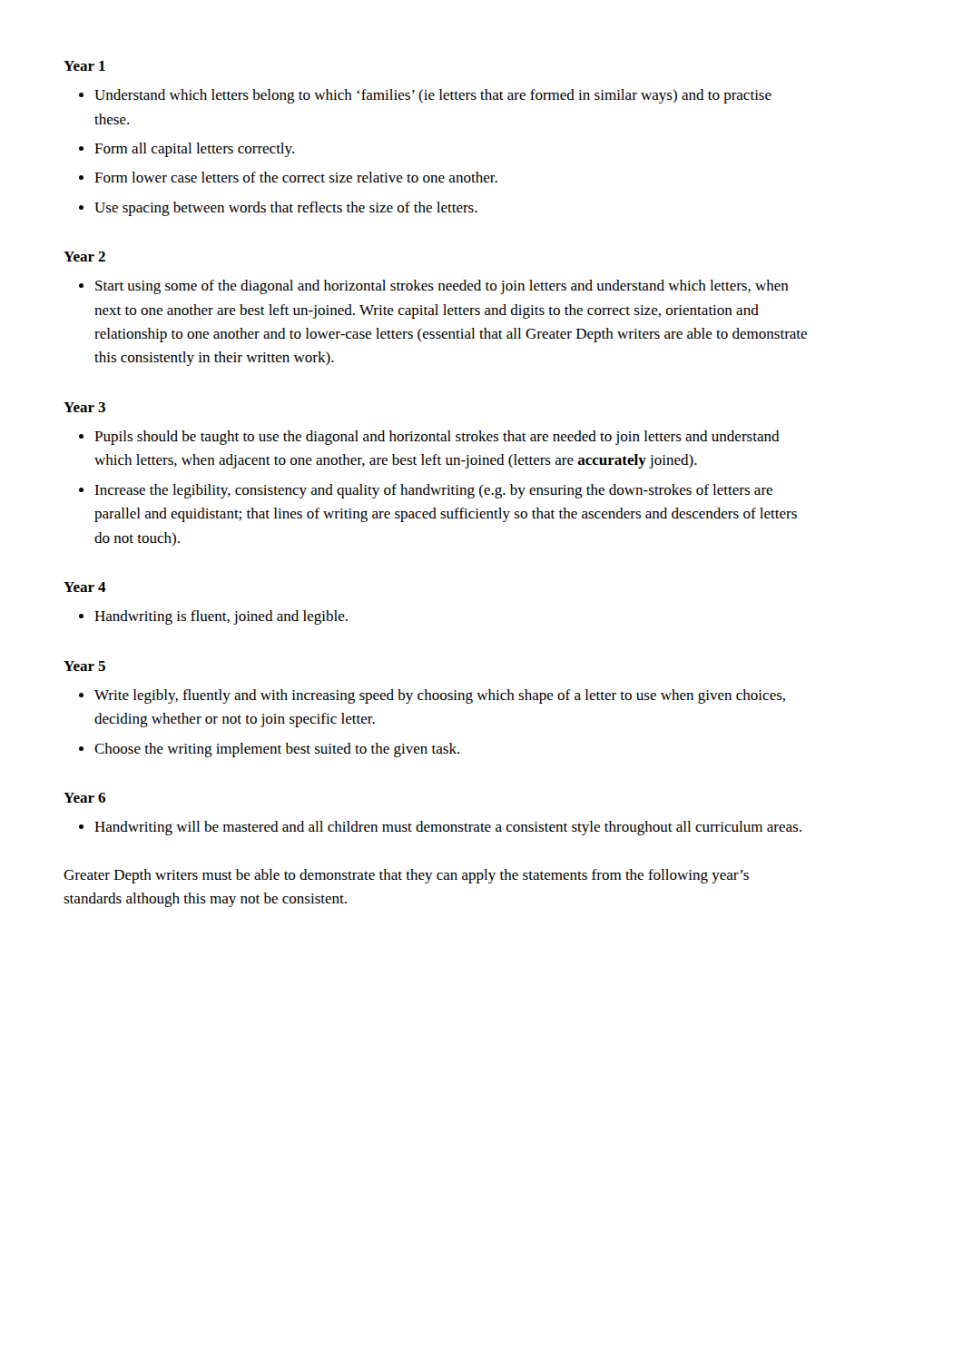Year 1
Understand which letters belong to which ‘families’ (ie letters that are formed in similar ways) and to practise these.
Form all capital letters correctly.
Form lower case letters of the correct size relative to one another.
Use spacing between words that reflects the size of the letters.
Year 2
Start using some of the diagonal and horizontal strokes needed to join letters and understand which letters, when next to one another are best left un-joined. Write capital letters and digits to the correct size, orientation and relationship to one another and to lower-case letters (essential that all Greater Depth writers are able to demonstrate this consistently in their written work).
Year 3
Pupils should be taught to use the diagonal and horizontal strokes that are needed to join letters and understand which letters, when adjacent to one another, are best left un-joined (letters are accurately joined).
Increase the legibility, consistency and quality of handwriting (e.g. by ensuring the down-strokes of letters are parallel and equidistant; that lines of writing are spaced sufficiently so that the ascenders and descenders of letters do not touch).
Year 4
Handwriting is fluent, joined and legible.
Year 5
Write legibly, fluently and with increasing speed by choosing which shape of a letter to use when given choices, deciding whether or not to join specific letter.
Choose the writing implement best suited to the given task.
Year 6
Handwriting will be mastered and all children must demonstrate a consistent style throughout all curriculum areas.
Greater Depth writers must be able to demonstrate that they can apply the statements from the following year’s standards although this may not be consistent.